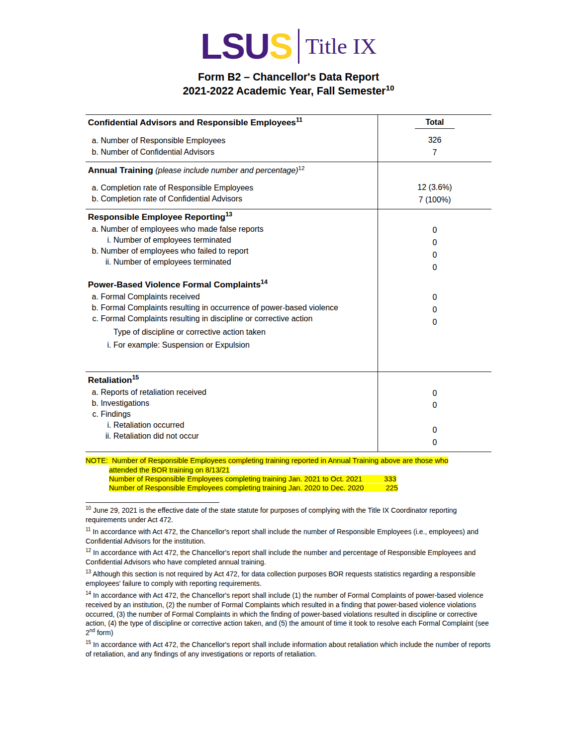LSUS Title IX
Form B2 – Chancellor's Data Report
2021-2022 Academic Year, Fall Semester10
| Confidential Advisors and Responsible Employees 11 | Total |
| Number of Responsible Employees Number of Confidential Advisors | 326 7 |
| Annual Training (please include number and percentage) 12 | |
| Completion rate of Responsible Employees Completion rate of Confidential Advisors | 12 (3.6%) 7 (100%) |
| Responsible Employee Reporting 13 Number of employees who made false reports Number of employees terminated Number of employees who failed to report Number of employees terminated | 0 0 0 0 |
| Power-Based Violence Formal Complaints 14 Formal Complaints received Formal Complaints resulting in occurrence of power-based violence Formal Complaints resulting in discipline or corrective action Type of discipline or corrective action taken For example: Suspension or Expulsion | 0 0 0 |
| Retaliation 15 Reports of retaliation received Investigations Findings Retaliation occurred Retaliation did not occur | 0 0 0 0 |
NOTE: Number of Responsible Employees completing training reported in Annual Training above are those who
attended the BOR training on 8/13/21
Number of Responsible Employees completing training Jan. 2021 to Oct. 2021 333
Number of Responsible Employees completing training Jan. 2020 to Dec. 2020 225
10 June 29, 2021 is the effective date of the state statute for purposes of complying with the Title IX Coordinator reporting requirements under Act 472.
11 In accordance with Act 472, the Chancellor's report shall include the number of Responsible Employees (i.e., employees) and Confidential Advisors for the institution.
12 In accordance with Act 472, the Chancellor's report shall include the number and percentage of Responsible Employees and Confidential Advisors who have completed annual training.
13 Although this section is not required by Act 472, for data collection purposes BOR requests statistics regarding a responsible employees' failure to comply with reporting requirements.
14 In accordance with Act 472, the Chancellor's report shall include (1) the number of Formal Complaints of power-based violence received by an institution, (2) the number of Formal Complaints which resulted in a finding that power-based violence violations occurred, (3) the number of Formal Complaints in which the finding of power-based violations resulted in discipline or corrective action, (4) the type of discipline or corrective action taken, and (5) the amount of time it took to resolve each Formal Complaint (see 2nd form)
15 In accordance with Act 472, the Chancellor's report shall include information about retaliation which include the number of reports of retaliation, and any findings of any investigations or reports of retaliation.